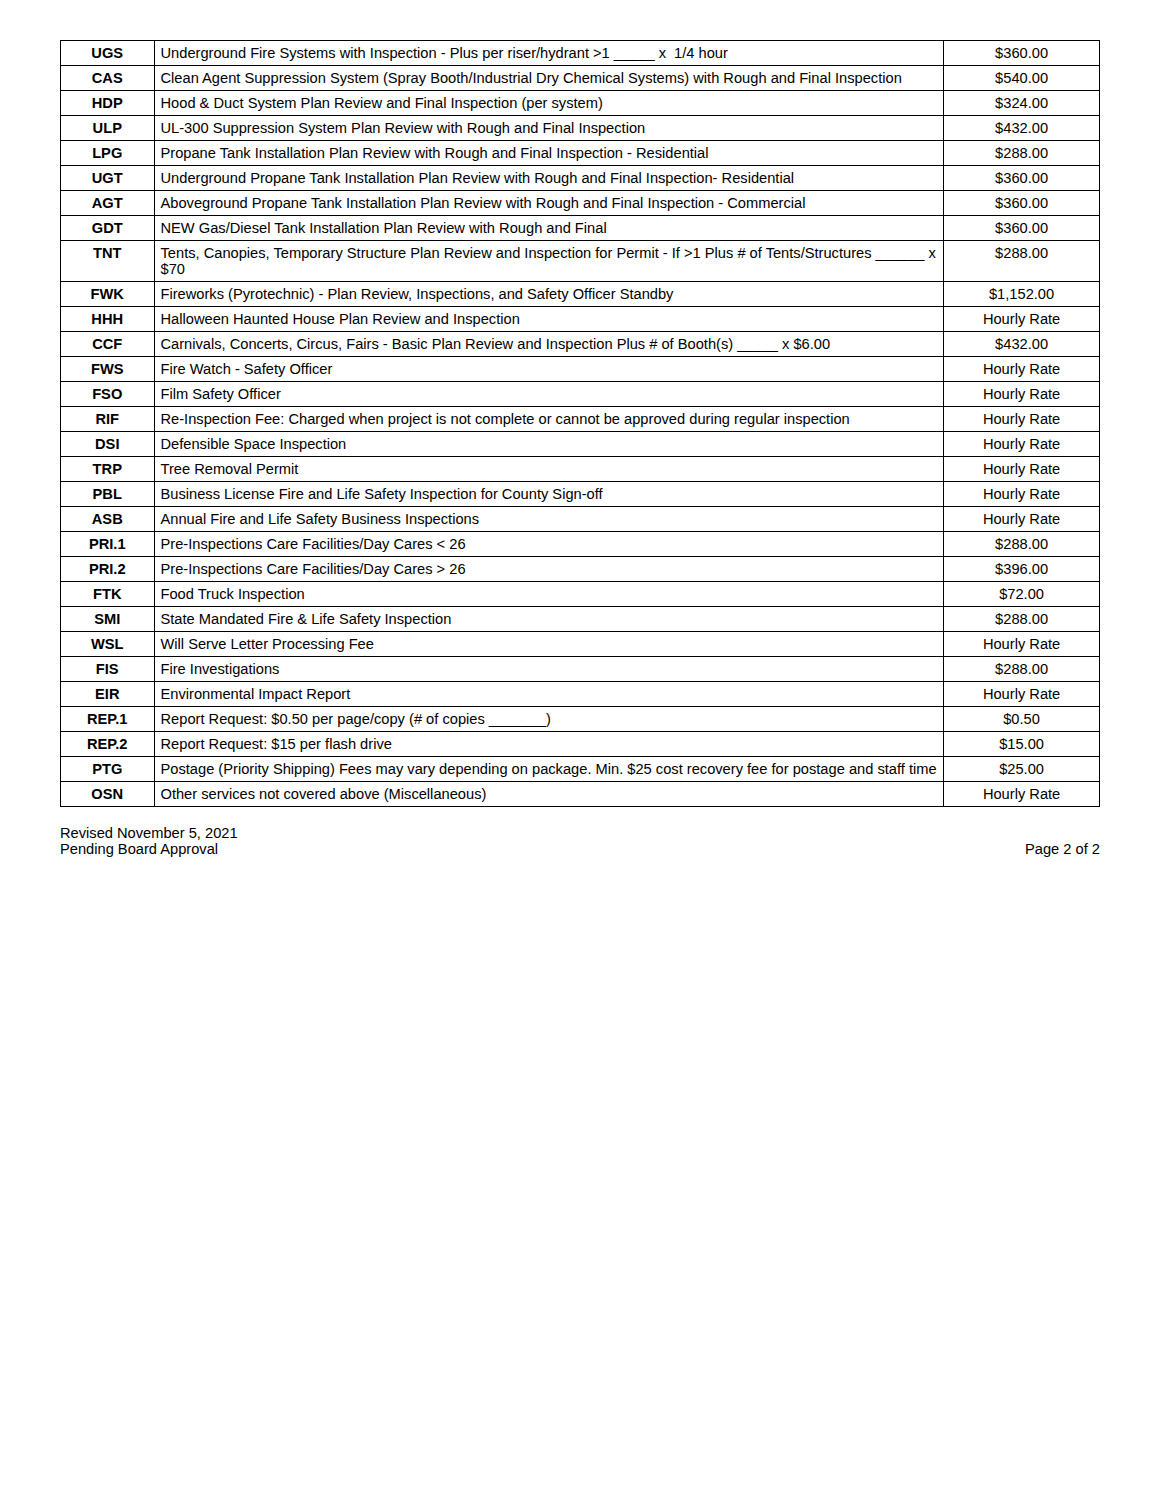| UGS | Underground Fire Systems with Inspection - Plus per riser/hydrant >1 _____ x 1/4 hour | $360.00 |
| CAS | Clean Agent Suppression System (Spray Booth/Industrial Dry Chemical Systems) with Rough and Final Inspection | $540.00 |
| HDP | Hood & Duct System Plan Review and Final Inspection (per system) | $324.00 |
| ULP | UL-300 Suppression System Plan Review with Rough and Final Inspection | $432.00 |
| LPG | Propane Tank Installation Plan Review with Rough and Final Inspection - Residential | $288.00 |
| UGT | Underground Propane Tank Installation Plan Review with Rough and Final Inspection- Residential | $360.00 |
| AGT | Aboveground Propane Tank Installation Plan Review with Rough and Final Inspection - Commercial | $360.00 |
| GDT | NEW Gas/Diesel Tank Installation Plan Review with Rough and Final | $360.00 |
| TNT | Tents, Canopies, Temporary Structure Plan Review and Inspection for Permit - If >1 Plus # of Tents/Structures ______ x $70 | $288.00 |
| FWK | Fireworks (Pyrotechnic) - Plan Review, Inspections, and Safety Officer Standby | $1,152.00 |
| HHH | Halloween Haunted House Plan Review and Inspection | Hourly Rate |
| CCF | Carnivals, Concerts, Circus, Fairs - Basic Plan Review and Inspection Plus # of Booth(s) _____ x $6.00 | $432.00 |
| FWS | Fire Watch - Safety Officer | Hourly Rate |
| FSO | Film Safety Officer | Hourly Rate |
| RIF | Re-Inspection Fee: Charged when project is not complete or cannot be approved during regular inspection | Hourly Rate |
| DSI | Defensible Space Inspection | Hourly Rate |
| TRP | Tree Removal Permit | Hourly Rate |
| PBL | Business License Fire and Life Safety Inspection for County Sign-off | Hourly Rate |
| ASB | Annual Fire and Life Safety Business Inspections | Hourly Rate |
| PRI.1 | Pre-Inspections Care Facilities/Day Cares < 26 | $288.00 |
| PRI.2 | Pre-Inspections Care Facilities/Day Cares > 26 | $396.00 |
| FTK | Food Truck Inspection | $72.00 |
| SMI | State Mandated Fire & Life Safety Inspection | $288.00 |
| WSL | Will Serve Letter Processing Fee | Hourly Rate |
| FIS | Fire Investigations | $288.00 |
| EIR | Environmental Impact Report | Hourly Rate |
| REP.1 | Report Request: $0.50 per page/copy (# of copies _______) | $0.50 |
| REP.2 | Report Request: $15 per flash drive | $15.00 |
| PTG | Postage (Priority Shipping) Fees may vary depending on package. Min. $25 cost recovery fee for postage and staff time | $25.00 |
| OSN | Other services not covered above (Miscellaneous) | Hourly Rate |
Revised November 5, 2021
Pending Board Approval
Page 2 of 2